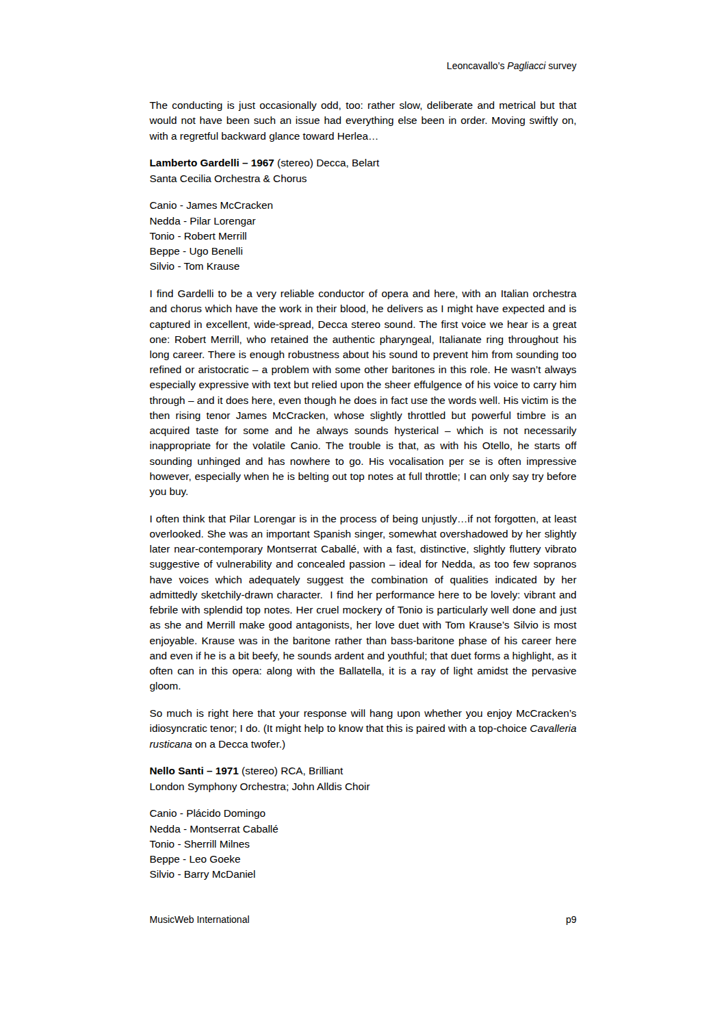Leoncavallo’s Pagliacci survey
The conducting is just occasionally odd, too: rather slow, deliberate and metrical but that would not have been such an issue had everything else been in order. Moving swiftly on, with a regretful backward glance toward Herlea…
Lamberto Gardelli – 1967 (stereo) Decca, Belart
Santa Cecilia Orchestra & Chorus
Canio - James McCracken
Nedda - Pilar Lorengar
Tonio - Robert Merrill
Beppe - Ugo Benelli
Silvio - Tom Krause
I find Gardelli to be a very reliable conductor of opera and here, with an Italian orchestra and chorus which have the work in their blood, he delivers as I might have expected and is captured in excellent, wide-spread, Decca stereo sound. The first voice we hear is a great one: Robert Merrill, who retained the authentic pharyngeal, Italianate ring throughout his long career. There is enough robustness about his sound to prevent him from sounding too refined or aristocratic – a problem with some other baritones in this role. He wasn’t always especially expressive with text but relied upon the sheer effulgence of his voice to carry him through – and it does here, even though he does in fact use the words well. His victim is the then rising tenor James McCracken, whose slightly throttled but powerful timbre is an acquired taste for some and he always sounds hysterical – which is not necessarily inappropriate for the volatile Canio. The trouble is that, as with his Otello, he starts off sounding unhinged and has nowhere to go. His vocalisation per se is often impressive however, especially when he is belting out top notes at full throttle; I can only say try before you buy.
I often think that Pilar Lorengar is in the process of being unjustly…if not forgotten, at least overlooked. She was an important Spanish singer, somewhat overshadowed by her slightly later near-contemporary Montserrat Caballé, with a fast, distinctive, slightly fluttery vibrato suggestive of vulnerability and concealed passion – ideal for Nedda, as too few sopranos have voices which adequately suggest the combination of qualities indicated by her admittedly sketchily-drawn character. I find her performance here to be lovely: vibrant and febrile with splendid top notes. Her cruel mockery of Tonio is particularly well done and just as she and Merrill make good antagonists, her love duet with Tom Krause’s Silvio is most enjoyable. Krause was in the baritone rather than bass-baritone phase of his career here and even if he is a bit beefy, he sounds ardent and youthful; that duet forms a highlight, as it often can in this opera: along with the Ballatella, it is a ray of light amidst the pervasive gloom.
So much is right here that your response will hang upon whether you enjoy McCracken’s idiosyncratic tenor; I do. (It might help to know that this is paired with a top-choice Cavalleria rusticana on a Decca twofer.)
Nello Santi – 1971 (stereo) RCA, Brilliant
London Symphony Orchestra; John Alldis Choir
Canio - Plácido Domingo
Nedda - Montserrat Caballé
Tonio - Sherrill Milnes
Beppe - Leo Goeke
Silvio - Barry McDaniel
MusicWeb International p9